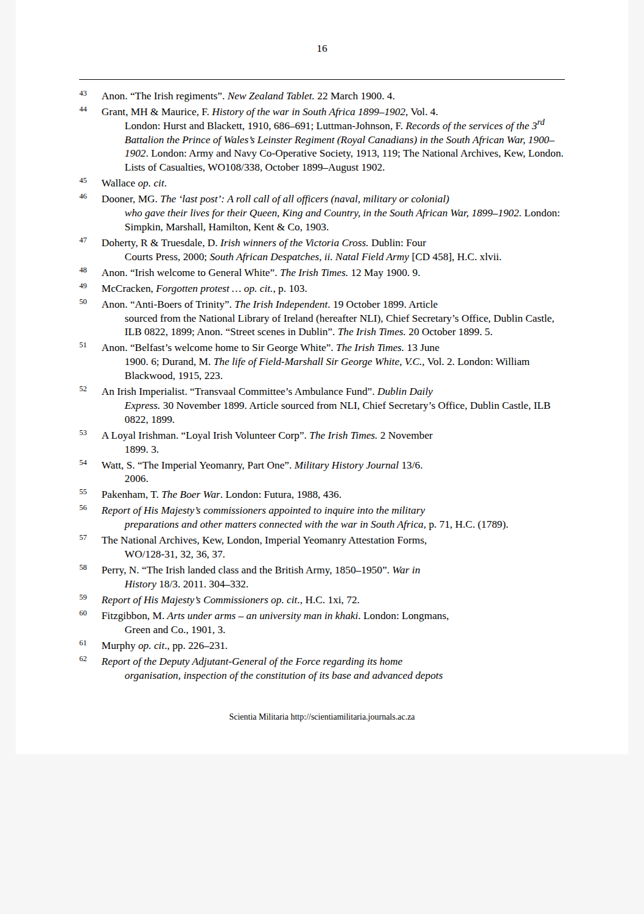16
43 Anon. “The Irish regiments”. New Zealand Tablet. 22 March 1900. 4.
44 Grant, MH & Maurice, F. History of the war in South Africa 1899–1902, Vol. 4. London: Hurst and Blackett, 1910, 686–691; Luttman-Johnson, F. Records of the services of the 3rd Battalion the Prince of Wales’s Leinster Regiment (Royal Canadians) in the South African War, 1900–1902. London: Army and Navy Co-Operative Society, 1913, 119; The National Archives, Kew, London. Lists of Casualties, WO108/338, October 1899–August 1902.
45 Wallace op. cit.
46 Dooner, MG. The ‘last post’: A roll call of all officers (naval, military or colonial) who gave their lives for their Queen, King and Country, in the South African War, 1899–1902. London: Simpkin, Marshall, Hamilton, Kent & Co, 1903.
47 Doherty, R & Truesdale, D. Irish winners of the Victoria Cross. Dublin: Four Courts Press, 2000; South African Despatches, ii. Natal Field Army [CD 458], H.C. xlvii.
48 Anon. “Irish welcome to General White”. The Irish Times. 12 May 1900. 9.
49 McCracken, Forgotten protest … op. cit., p. 103.
50 Anon. “Anti-Boers of Trinity”. The Irish Independent. 19 October 1899. Article sourced from the National Library of Ireland (hereafter NLI), Chief Secretary’s Office, Dublin Castle, ILB 0822, 1899; Anon. “Street scenes in Dublin”. The Irish Times. 20 October 1899. 5.
51 Anon. “Belfast’s welcome home to Sir George White”. The Irish Times. 13 June 1900. 6; Durand, M. The life of Field-Marshall Sir George White, V.C., Vol. 2. London: William Blackwood, 1915, 223.
52 An Irish Imperialist. “Transvaal Committee’s Ambulance Fund”. Dublin Daily Express. 30 November 1899. Article sourced from NLI, Chief Secretary’s Office, Dublin Castle, ILB 0822, 1899.
53 A Loyal Irishman. “Loyal Irish Volunteer Corp”. The Irish Times. 2 November 1899. 3.
54 Watt, S. “The Imperial Yeomanry, Part One”. Military History Journal 13/6. 2006.
55 Pakenham, T. The Boer War. London: Futura, 1988, 436.
56 Report of His Majesty’s commissioners appointed to inquire into the military preparations and other matters connected with the war in South Africa, p. 71, H.C. (1789).
57 The National Archives, Kew, London, Imperial Yeomanry Attestation Forms, WO/128-31, 32, 36, 37.
58 Perry, N. “The Irish landed class and the British Army, 1850–1950”. War in History 18/3. 2011. 304–332.
59 Report of His Majesty’s Commissioners op. cit., H.C. 1xi, 72.
60 Fitzgibbon, M. Arts under arms – an university man in khaki. London: Longmans, Green and Co., 1901, 3.
61 Murphy op. cit., pp. 226–231.
62 Report of the Deputy Adjutant-General of the Force regarding its home organisation, inspection of the constitution of its base and advanced depots
Scientia Militaria http://scientiamilitaria.journals.ac.za